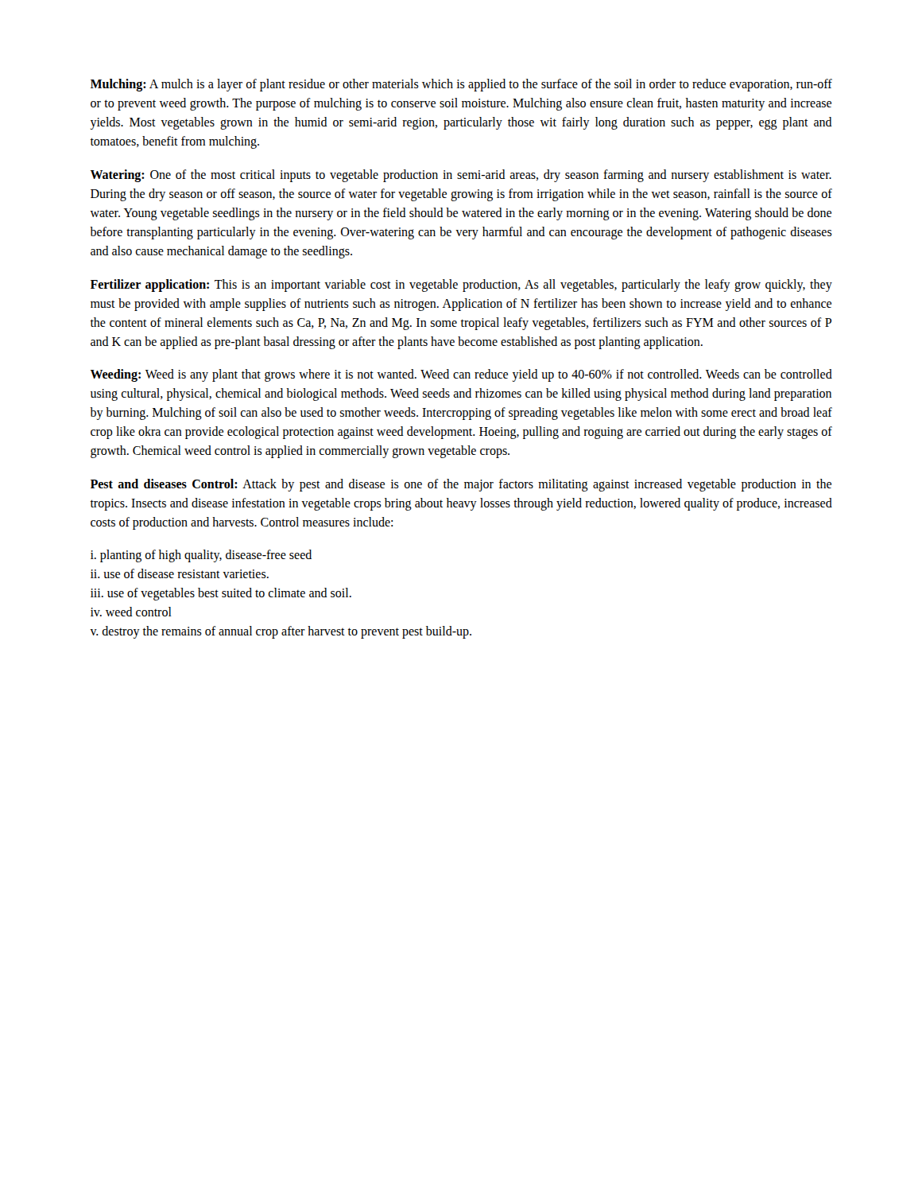Mulching: A mulch is a layer of plant residue or other materials which is applied to the surface of the soil in order to reduce evaporation, run-off or to prevent weed growth. The purpose of mulching is to conserve soil moisture. Mulching also ensure clean fruit, hasten maturity and increase yields. Most vegetables grown in the humid or semi-arid region, particularly those wit fairly long duration such as pepper, egg plant and tomatoes, benefit from mulching.
Watering: One of the most critical inputs to vegetable production in semi-arid areas, dry season farming and nursery establishment is water. During the dry season or off season, the source of water for vegetable growing is from irrigation while in the wet season, rainfall is the source of water. Young vegetable seedlings in the nursery or in the field should be watered in the early morning or in the evening. Watering should be done before transplanting particularly in the evening. Over-watering can be very harmful and can encourage the development of pathogenic diseases and also cause mechanical damage to the seedlings.
Fertilizer application: This is an important variable cost in vegetable production, As all vegetables, particularly the leafy grow quickly, they must be provided with ample supplies of nutrients such as nitrogen. Application of N fertilizer has been shown to increase yield and to enhance the content of mineral elements such as Ca, P, Na, Zn and Mg. In some tropical leafy vegetables, fertilizers such as FYM and other sources of P and K can be applied as pre-plant basal dressing or after the plants have become established as post planting application.
Weeding: Weed is any plant that grows where it is not wanted. Weed can reduce yield up to 40-60% if not controlled. Weeds can be controlled using cultural, physical, chemical and biological methods. Weed seeds and rhizomes can be killed using physical method during land preparation by burning. Mulching of soil can also be used to smother weeds. Intercropping of spreading vegetables like melon with some erect and broad leaf crop like okra can provide ecological protection against weed development. Hoeing, pulling and roguing are carried out during the early stages of growth. Chemical weed control is applied in commercially grown vegetable crops.
Pest and diseases Control: Attack by pest and disease is one of the major factors militating against increased vegetable production in the tropics. Insects and disease infestation in vegetable crops bring about heavy losses through yield reduction, lowered quality of produce, increased costs of production and harvests. Control measures include:
i. planting of high quality, disease-free seed
ii. use of disease resistant varieties.
iii. use of vegetables best suited to climate and soil.
iv. weed control
v. destroy the remains of annual crop after harvest to prevent pest build-up.